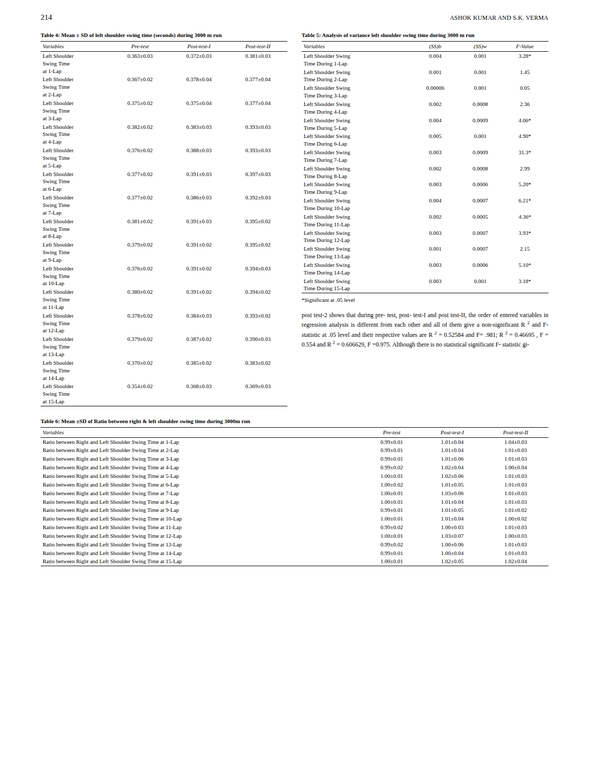214
ASHOK KUMAR AND S.K. VERMA
Table 4: Mean ± SD of left shoulder swing time (seconds) during 3000 m run
| Variables | Pre-test | Post-test-I | Post-test-II |
| --- | --- | --- | --- |
| Left Shoulder Swing Time at 1-Lap | 0.363±0.03 | 0.372±0.03 | 0.381±0.03 |
| Left Shoulder Swing Time at 2-Lap | 0.367±0.02 | 0.378±0.04 | 0.377±0.04 |
| Left Shoulder Swing Time at 3-Lap | 0.375±0.02 | 0.375±0.04 | 0.377±0.04 |
| Left Shoulder Swing Time at 4-Lap | 0.382±0.02 | 0.383±0.03 | 0.393±0.03 |
| Left Shoulder Swing Time at 5-Lap | 0.376±0.02 | 0.388±0.03 | 0.393±0.03 |
| Left Shoulder Swing Time at 6-Lap | 0.377±0.02 | 0.391±0.03 | 0.397±0.03 |
| Left Shoulder Swing Time at 7-Lap | 0.377±0.02 | 0.386±0.03 | 0.392±0.03 |
| Left Shoulder Swing Time at 8-Lap | 0.381±0.02 | 0.391±0.03 | 0.395±0.02 |
| Left Shoulder Swing Time at 9-Lap | 0.379±0.02 | 0.391±0.02 | 0.395±0.02 |
| Left Shoulder Swing Time at 10-Lap | 0.376±0.02 | 0.391±0.02 | 0.394±0.03 |
| Left Shoulder Swing Time at 11-Lap | 0.380±0.02 | 0.391±0.02 | 0.394±0.02 |
| Left Shoulder Swing Time at 12-Lap | 0.378±0.02 | 0.384±0.03 | 0.393±0.02 |
| Left Shoulder Swing Time at 13-Lap | 0.379±0.02 | 0.387±0.02 | 0.390±0.03 |
| Left Shoulder Swing Time at 14-Lap | 0.370±0.02 | 0.385±0.02 | 0.383±0.02 |
| Left Shoulder Swing Time at 15-Lap | 0.354±0.02 | 0.368±0.03 | 0.369±0.03 |
Table 5: Analysis of variance left shoulder swing time during 3000 m run
| Variables | (SS)b | (SS)w | F-Value |
| --- | --- | --- | --- |
| Left Shoulder Swing Time During 1-Lap | 0.004 | 0.001 | 3.28* |
| Left Shoulder Swing Time During 2-Lap | 0.001 | 0.001 | 1.45 |
| Left Shoulder Swing Time During 3-Lap | 0.00006 | 0.001 | 0.05 |
| Left Shoulder Swing Time During 4-Lap | 0.002 | 0.0008 | 2.36 |
| Left Shoulder Swing Time During 5-Lap | 0.004 | 0.0009 | 4.06* |
| Left Shoulder Swing Time During 6-Lap | 0.005 | 0.001 | 4.90* |
| Left Shoulder Swing Time During 7-Lap | 0.003 | 0.0009 | 31.3* |
| Left Shoulder Swing Time During 8-Lap | 0.002 | 0.0008 | 2.99 |
| Left Shoulder Swing Time During 9-Lap | 0.003 | 0.0006 | 5.20* |
| Left Shoulder Swing Time During 10-Lap | 0.004 | 0.0007 | 6.21* |
| Left Shoulder Swing Time During 11-Lap | 0.002 | 0.0005 | 4.36* |
| Left Shoulder Swing Time During 12-Lap | 0.003 | 0.0007 | 3.93* |
| Left Shoulder Swing Time During 13-Lap | 0.001 | 0.0007 | 2.15 |
| Left Shoulder Swing Time During 14-Lap | 0.003 | 0.0006 | 5.10* |
| Left Shoulder Swing Time During 15-Lap | 0.003 | 0.001 | 3.18* |
*Significant at .05 level
post test-2 shows that during pre- test, post- test-I and post test-II, the order of entered variables in regression analysis is different from each other and all of them give a non-significant R 2 and F-statistic at .05 level and their respective values are R 2 = 0.52584 and F= .981; R 2 = 0.46695 , F = 0.554 and R 2 = 0.606629, F =0.975. Although there is no statistical significant F- statistic gi-
Table 6: Mean ±SD of Ratio between right & left shoulder swing time during 3000m run
| Variables | Pre-test | Post-test-I | Post-test-II |
| --- | --- | --- | --- |
| Ratio between Right and Left Shoulder Swing Time at 1-Lap | 0.99±0.01 | 1.01±0.04 | 1.04±0.03 |
| Ratio between Right and Left Shoulder Swing Time at 2-Lap | 0.99±0.01 | 1.01±0.04 | 1.01±0.03 |
| Ratio between Right and Left Shoulder Swing Time at 3-Lap | 0.99±0.01 | 1.01±0.06 | 1.01±0.03 |
| Ratio between Right and Left Shoulder Swing Time at 4-Lap | 0.99±0.02 | 1.02±0.04 | 1.00±0.04 |
| Ratio between Right and Left Shoulder Swing Time at 5-Lap | 1.00±0.01 | 1.02±0.06 | 1.01±0.03 |
| Ratio between Right and Left Shoulder Swing Time at 6-Lap | 1.00±0.02 | 1.01±0.05 | 1.01±0.03 |
| Ratio between Right and Left Shoulder Swing Time at 7-Lap | 1.00±0.01 | 1.03±0.06 | 1.01±0.03 |
| Ratio between Right and Left Shoulder Swing Time at 8-Lap | 1.00±0.01 | 1.01±0.04 | 1.01±0.03 |
| Ratio between Right and Left Shoulder Swing Time at 9-Lap | 0.99±0.01 | 1.01±0.05 | 1.01±0.02 |
| Ratio between Right and Left Shoulder Swing Time at 10-Lap | 1.00±0.01 | 1.01±0.04 | 1.00±0.02 |
| Ratio between Right and Left Shoulder Swing Time at 11-Lap | 0.99±0.02 | 1.00±0.03 | 1.01±0.03 |
| Ratio between Right and Left Shoulder Swing Time at 12-Lap | 1.00±0.01 | 1.03±0.07 | 1.00±0.03 |
| Ratio between Right and Left Shoulder Swing Time at 13-Lap | 0.99±0.02 | 1.00±0.06 | 1.01±0.03 |
| Ratio between Right and Left Shoulder Swing Time at 14-Lap | 0.99±0.01 | 1.00±0.04 | 1.01±0.03 |
| Ratio between Right and Left Shoulder Swing Time at 15-Lap | 1.00±0.01 | 1.02±0.05 | 1.02±0.04 |